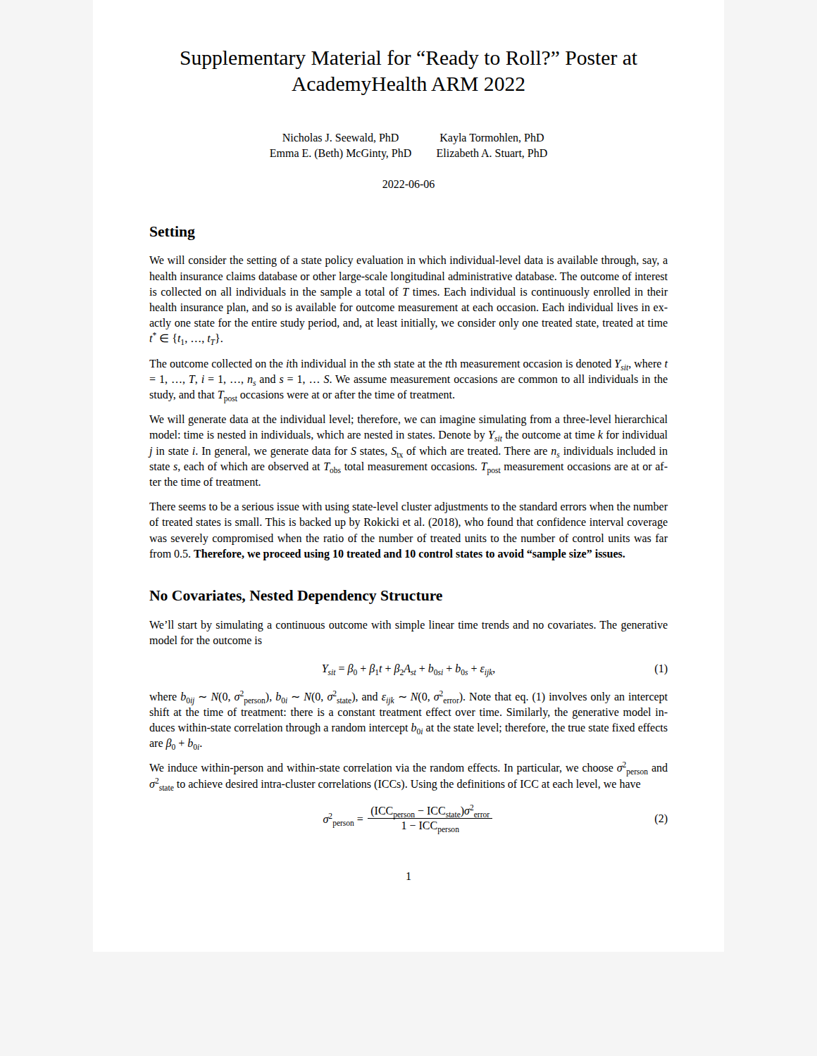Supplementary Material for “Ready to Roll?” Poster at
AcademyHealth ARM 2022
| Nicholas J. Seewald, PhD | Kayla Tormohlen, PhD |
| Emma E. (Beth) McGinty, PhD | Elizabeth A. Stuart, PhD |
2022-06-06
Setting
We will consider the setting of a state policy evaluation in which individual-level data is available through, say, a health insurance claims database or other large-scale longitudinal administrative database. The outcome of interest is collected on all individuals in the sample a total of T times. Each individual is continuously enrolled in their health insurance plan, and so is available for outcome measurement at each occasion. Each individual lives in exactly one state for the entire study period, and, at least initially, we consider only one treated state, treated at time t* ∈ {t1, …, tT}.
The outcome collected on the ith individual in the sth state at the tth measurement occasion is denoted Ysit, where t = 1, …, T, i = 1, …, ns and s = 1, … S. We assume measurement occasions are common to all individuals in the study, and that Tpost occasions were at or after the time of treatment.
We will generate data at the individual level; therefore, we can imagine simulating from a three-level hierarchical model: time is nested in individuals, which are nested in states. Denote by Ysit the outcome at time k for individual j in state i. In general, we generate data for S states, Stx of which are treated. There are ns individuals included in state s, each of which are observed at Tobs total measurement occasions. Tpost measurement occasions are at or after the time of treatment.
There seems to be a serious issue with using state-level cluster adjustments to the standard errors when the number of treated states is small. This is backed up by Rokicki et al. (2018), who found that confidence interval coverage was severely compromised when the ratio of the number of treated units to the number of control units was far from 0.5. Therefore, we proceed using 10 treated and 10 control states to avoid “sample size” issues.
No Covariates, Nested Dependency Structure
We’ll start by simulating a continuous outcome with simple linear time trends and no covariates. The generative model for the outcome is
Ysit = β0 + β1t + β2Ast + b0si + b0s + εijk, (1)
where b0ij ∼ N(0, σ2person), b0i ∼ N(0, σ2state), and εijk ∼ N(0, σ2error). Note that eq. (1) involves only an intercept shift at the time of treatment: there is a constant treatment effect over time. Similarly, the generative model induces within-state correlation through a random intercept b0i at the state level; therefore, the true state fixed effects are β0 + b0i.
We induce within-person and within-state correlation via the random effects. In particular, we choose σ2person and σ2state to achieve desired intra-cluster correlations (ICCs). Using the definitions of ICC at each level, we have
σ2person = (ICCperson − ICCstate)σ2error 1 − ICCperson (2)
1